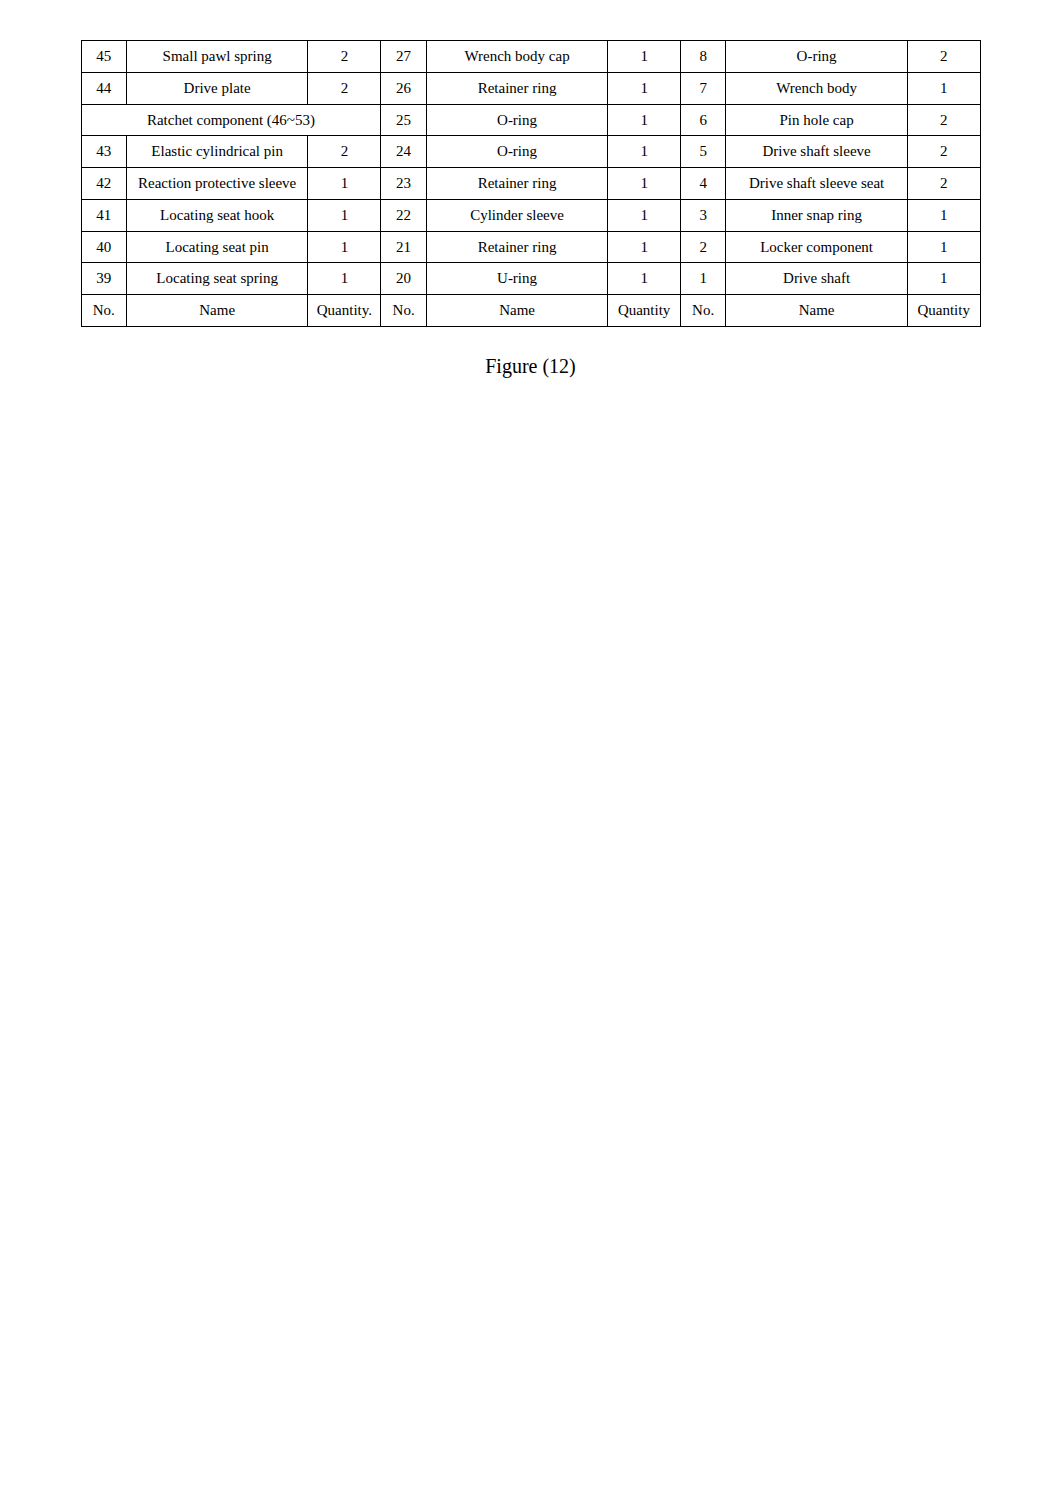| 45 | Small pawl spring | 2 | 27 | Wrench body cap | 1 | 8 | O-ring | 2 |
| 44 | Drive plate | 2 | 26 | Retainer ring | 1 | 7 | Wrench body | 1 |
| Ratchet component (46~53) | 25 | O-ring | 1 | 6 | Pin hole cap | 2 |
| 43 | Elastic cylindrical pin | 2 | 24 | O-ring | 1 | 5 | Drive shaft sleeve | 2 |
| 42 | Reaction protective sleeve | 1 | 23 | Retainer ring | 1 | 4 | Drive shaft sleeve seat | 2 |
| 41 | Locating seat hook | 1 | 22 | Cylinder sleeve | 1 | 3 | Inner snap ring | 1 |
| 40 | Locating seat pin | 1 | 21 | Retainer ring | 1 | 2 | Locker component | 1 |
| 39 | Locating seat spring | 1 | 20 | U-ring | 1 | 1 | Drive shaft | 1 |
| No. | Name | Quantity. | No. | Name | Quantity | No. | Name | Quantity |
Figure (12)